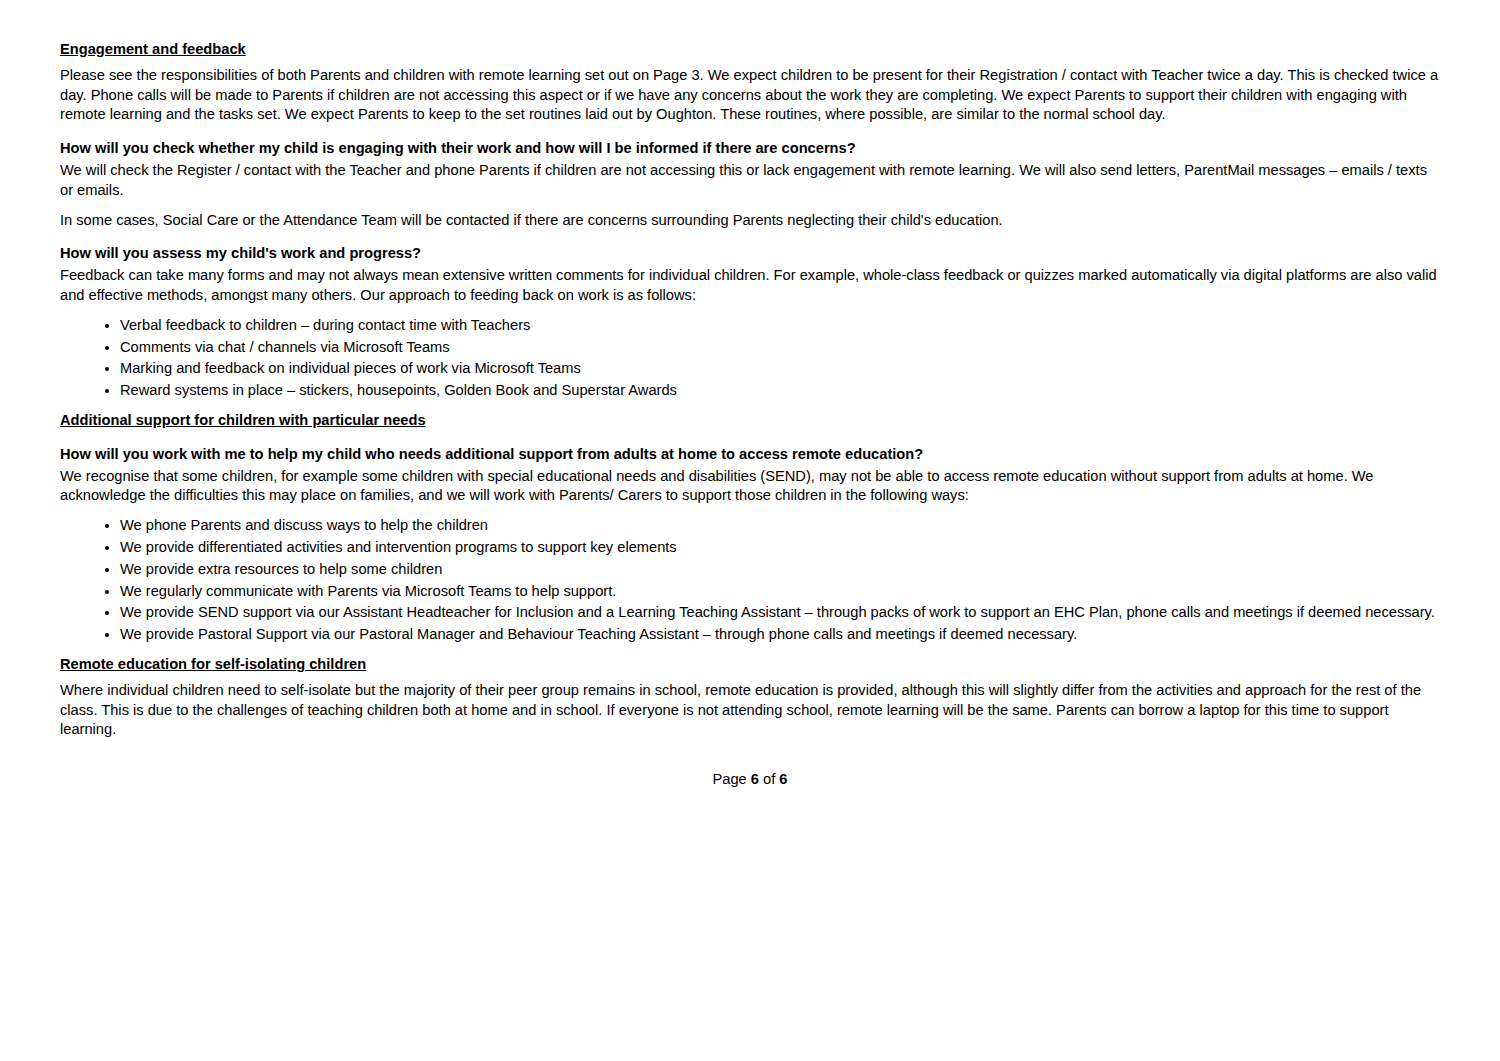Engagement and feedback
Please see the responsibilities of both Parents and children with remote learning set out on Page 3. We expect children to be present for their Registration / contact with Teacher twice a day. This is checked twice a day. Phone calls will be made to Parents if children are not accessing this aspect or if we have any concerns about the work they are completing. We expect Parents to support their children with engaging with remote learning and the tasks set. We expect Parents to keep to the set routines laid out by Oughton. These routines, where possible, are similar to the normal school day.
How will you check whether my child is engaging with their work and how will I be informed if there are concerns?
We will check the Register / contact with the Teacher and phone Parents if children are not accessing this or lack engagement with remote learning. We will also send letters, ParentMail messages – emails / texts or emails.
In some cases, Social Care or the Attendance Team will be contacted if there are concerns surrounding Parents neglecting their child's education.
How will you assess my child's work and progress?
Feedback can take many forms and may not always mean extensive written comments for individual children. For example, whole-class feedback or quizzes marked automatically via digital platforms are also valid and effective methods, amongst many others. Our approach to feeding back on work is as follows:
Verbal feedback to children – during contact time with Teachers
Comments via chat / channels via Microsoft Teams
Marking and feedback on individual pieces of work via Microsoft Teams
Reward systems in place – stickers, housepoints, Golden Book and Superstar Awards
Additional support for children with particular needs
How will you work with me to help my child who needs additional support from adults at home to access remote education?
We recognise that some children, for example some children with special educational needs and disabilities (SEND), may not be able to access remote education without support from adults at home. We acknowledge the difficulties this may place on families, and we will work with Parents/ Carers to support those children in the following ways:
We phone Parents and discuss ways to help the children
We provide differentiated activities and intervention programs to support key elements
We provide extra resources to help some children
We regularly communicate with Parents via Microsoft Teams to help support.
We provide SEND support via our Assistant Headteacher for Inclusion and a Learning Teaching Assistant – through packs of work to support an EHC Plan, phone calls and meetings if deemed necessary.
We provide Pastoral Support via our Pastoral Manager and Behaviour Teaching Assistant – through phone calls and meetings if deemed necessary.
Remote education for self-isolating children
Where individual children need to self-isolate but the majority of their peer group remains in school, remote education is provided, although this will slightly differ from the activities and approach for the rest of the class. This is due to the challenges of teaching children both at home and in school. If everyone is not attending school, remote learning will be the same. Parents can borrow a laptop for this time to support learning.
Page 6 of 6